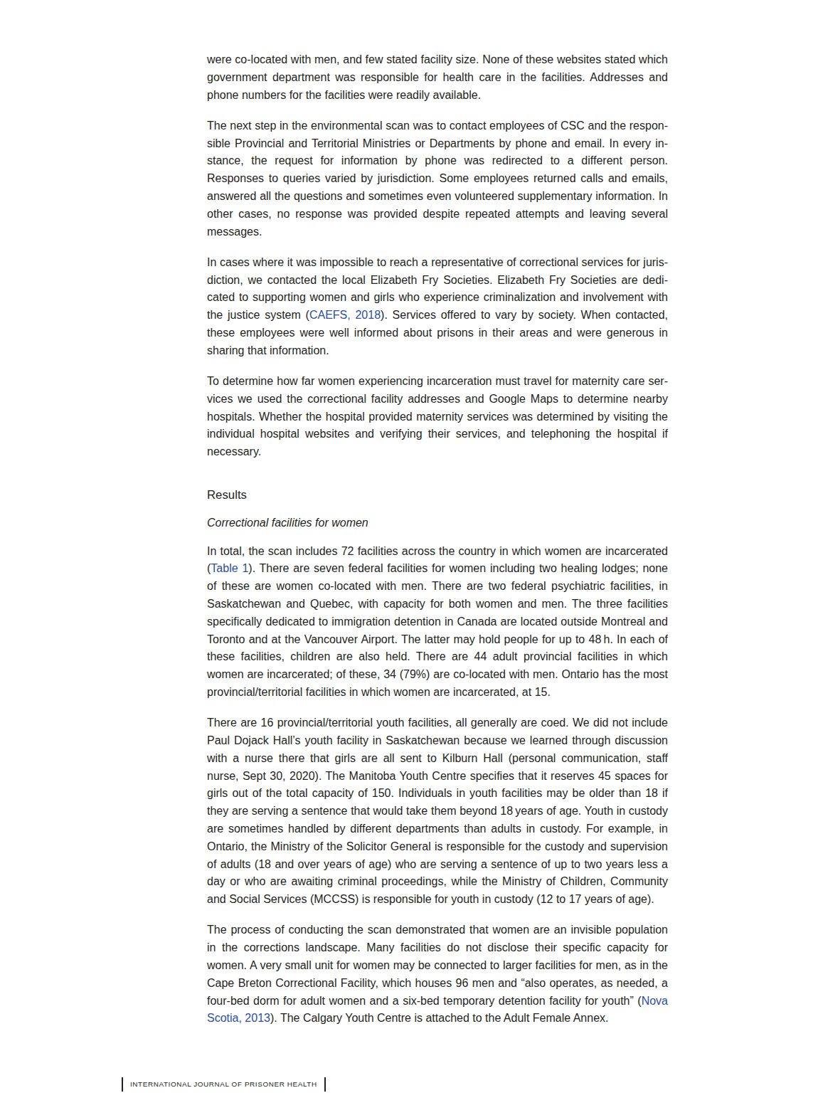were co-located with men, and few stated facility size. None of these websites stated which government department was responsible for health care in the facilities. Addresses and phone numbers for the facilities were readily available.
The next step in the environmental scan was to contact employees of CSC and the responsible Provincial and Territorial Ministries or Departments by phone and email. In every instance, the request for information by phone was redirected to a different person. Responses to queries varied by jurisdiction. Some employees returned calls and emails, answered all the questions and sometimes even volunteered supplementary information. In other cases, no response was provided despite repeated attempts and leaving several messages.
In cases where it was impossible to reach a representative of correctional services for jurisdiction, we contacted the local Elizabeth Fry Societies. Elizabeth Fry Societies are dedicated to supporting women and girls who experience criminalization and involvement with the justice system (CAEFS, 2018). Services offered to vary by society. When contacted, these employees were well informed about prisons in their areas and were generous in sharing that information.
To determine how far women experiencing incarceration must travel for maternity care services we used the correctional facility addresses and Google Maps to determine nearby hospitals. Whether the hospital provided maternity services was determined by visiting the individual hospital websites and verifying their services, and telephoning the hospital if necessary.
Results
Correctional facilities for women
In total, the scan includes 72 facilities across the country in which women are incarcerated (Table 1). There are seven federal facilities for women including two healing lodges; none of these are women co-located with men. There are two federal psychiatric facilities, in Saskatchewan and Quebec, with capacity for both women and men. The three facilities specifically dedicated to immigration detention in Canada are located outside Montreal and Toronto and at the Vancouver Airport. The latter may hold people for up to 48 h. In each of these facilities, children are also held. There are 44 adult provincial facilities in which women are incarcerated; of these, 34 (79%) are co-located with men. Ontario has the most provincial/territorial facilities in which women are incarcerated, at 15.
There are 16 provincial/territorial youth facilities, all generally are coed. We did not include Paul Dojack Hall’s youth facility in Saskatchewan because we learned through discussion with a nurse there that girls are all sent to Kilburn Hall (personal communication, staff nurse, Sept 30, 2020). The Manitoba Youth Centre specifies that it reserves 45 spaces for girls out of the total capacity of 150. Individuals in youth facilities may be older than 18 if they are serving a sentence that would take them beyond 18 years of age. Youth in custody are sometimes handled by different departments than adults in custody. For example, in Ontario, the Ministry of the Solicitor General is responsible for the custody and supervision of adults (18 and over years of age) who are serving a sentence of up to two years less a day or who are awaiting criminal proceedings, while the Ministry of Children, Community and Social Services (MCCSS) is responsible for youth in custody (12 to 17 years of age).
The process of conducting the scan demonstrated that women are an invisible population in the corrections landscape. Many facilities do not disclose their specific capacity for women. A very small unit for women may be connected to larger facilities for men, as in the Cape Breton Correctional Facility, which houses 96 men and “also operates, as needed, a four-bed dorm for adult women and a six-bed temporary detention facility for youth” (Nova Scotia, 2013). The Calgary Youth Centre is attached to the Adult Female Annex.
INTERNATIONAL JOURNAL OF PRISONER HEALTH